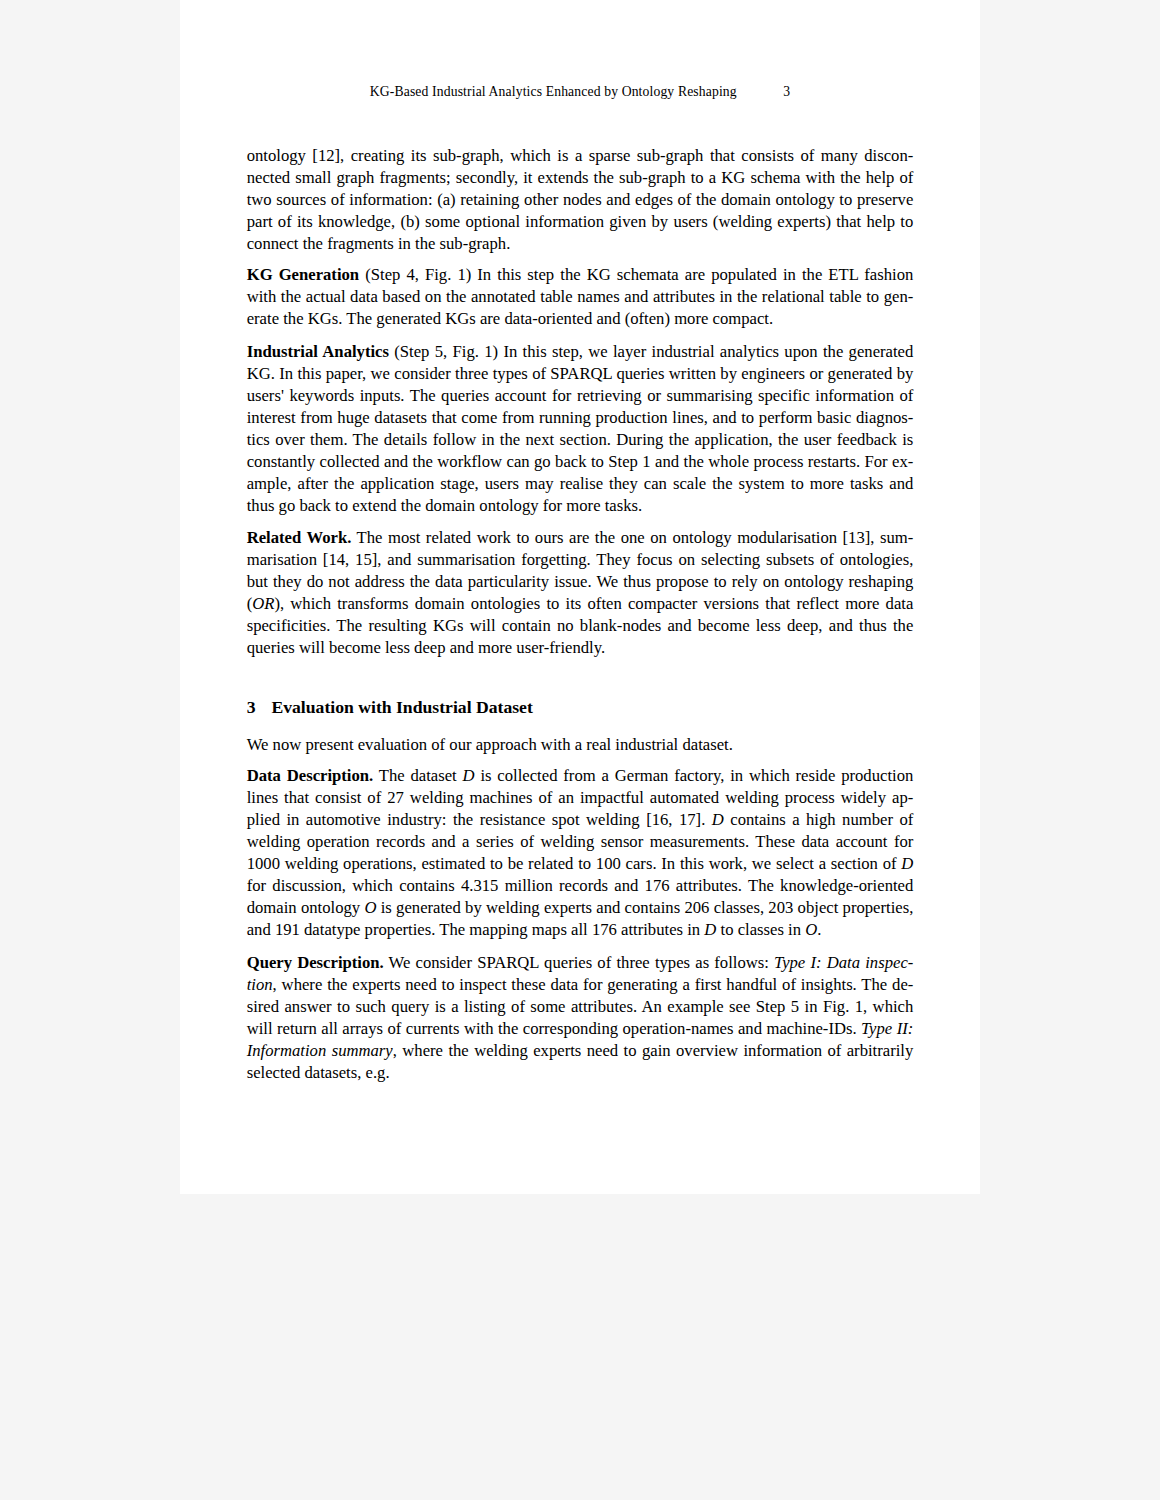KG-Based Industrial Analytics Enhanced by Ontology Reshaping 3
ontology [12], creating its sub-graph, which is a sparse sub-graph that consists of many disconnected small graph fragments; secondly, it extends the sub-graph to a KG schema with the help of two sources of information: (a) retaining other nodes and edges of the domain ontology to preserve part of its knowledge, (b) some optional information given by users (welding experts) that help to connect the fragments in the sub-graph.
KG Generation (Step 4, Fig. 1) In this step the KG schemata are populated in the ETL fashion with the actual data based on the annotated table names and attributes in the relational table to generate the KGs. The generated KGs are data-oriented and (often) more compact.
Industrial Analytics (Step 5, Fig. 1) In this step, we layer industrial analytics upon the generated KG. In this paper, we consider three types of SPARQL queries written by engineers or generated by users' keywords inputs. The queries account for retrieving or summarising specific information of interest from huge datasets that come from running production lines, and to perform basic diagnostics over them. The details follow in the next section. During the application, the user feedback is constantly collected and the workflow can go back to Step 1 and the whole process restarts. For example, after the application stage, users may realise they can scale the system to more tasks and thus go back to extend the domain ontology for more tasks.
Related Work. The most related work to ours are the one on ontology modularisation [13], summarisation [14, 15], and summarisation forgetting. They focus on selecting subsets of ontologies, but they do not address the data particularity issue. We thus propose to rely on ontology reshaping (OR), which transforms domain ontologies to its often compacter versions that reflect more data specificities. The resulting KGs will contain no blank-nodes and become less deep, and thus the queries will become less deep and more user-friendly.
3 Evaluation with Industrial Dataset
We now present evaluation of our approach with a real industrial dataset.
Data Description. The dataset D is collected from a German factory, in which reside production lines that consist of 27 welding machines of an impactful automated welding process widely applied in automotive industry: the resistance spot welding [16, 17]. D contains a high number of welding operation records and a series of welding sensor measurements. These data account for 1000 welding operations, estimated to be related to 100 cars. In this work, we select a section of D for discussion, which contains 4.315 million records and 176 attributes. The knowledge-oriented domain ontology O is generated by welding experts and contains 206 classes, 203 object properties, and 191 datatype properties. The mapping maps all 176 attributes in D to classes in O.
Query Description. We consider SPARQL queries of three types as follows: Type I: Data inspection, where the experts need to inspect these data for generating a first handful of insights. The desired answer to such query is a listing of some attributes. An example see Step 5 in Fig. 1, which will return all arrays of currents with the corresponding operation-names and machine-IDs. Type II: Information summary, where the welding experts need to gain overview information of arbitrarily selected datasets, e.g.